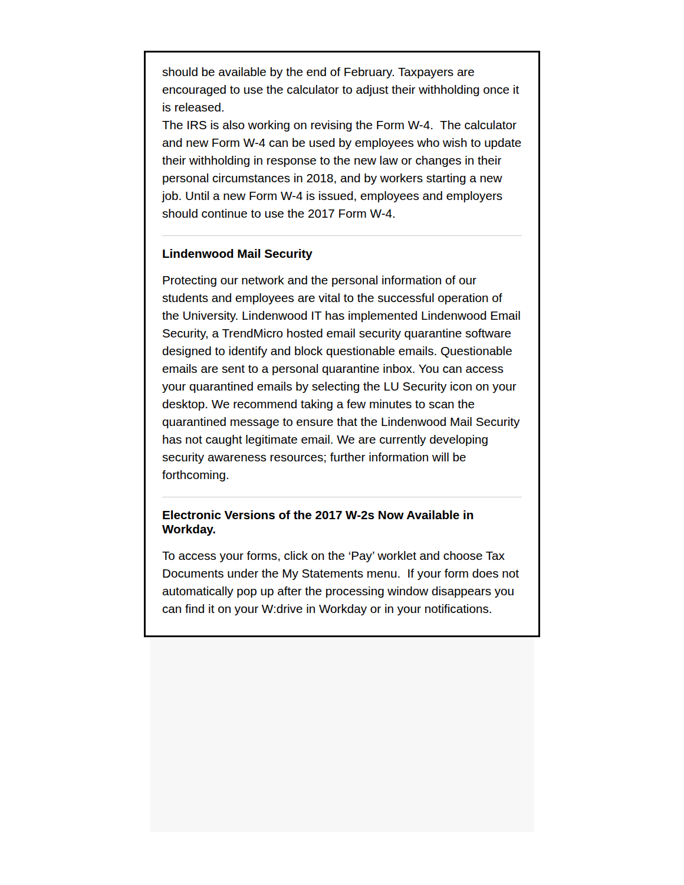should be available by the end of February. Taxpayers are encouraged to use the calculator to adjust their withholding once it is released.
The IRS is also working on revising the Form W-4. The calculator and new Form W-4 can be used by employees who wish to update their withholding in response to the new law or changes in their personal circumstances in 2018, and by workers starting a new job. Until a new Form W-4 is issued, employees and employers should continue to use the 2017 Form W-4.
Lindenwood Mail Security
Protecting our network and the personal information of our students and employees are vital to the successful operation of the University. Lindenwood IT has implemented Lindenwood Email Security, a TrendMicro hosted email security quarantine software designed to identify and block questionable emails. Questionable emails are sent to a personal quarantine inbox. You can access your quarantined emails by selecting the LU Security icon on your desktop. We recommend taking a few minutes to scan the quarantined message to ensure that the Lindenwood Mail Security has not caught legitimate email. We are currently developing security awareness resources; further information will be forthcoming.
Electronic Versions of the 2017 W-2s Now Available in Workday.
To access your forms, click on the ‘Pay’ worklet and choose Tax Documents under the My Statements menu. If your form does not automatically pop up after the processing window disappears you can find it on your W:drive in Workday or in your notifications.